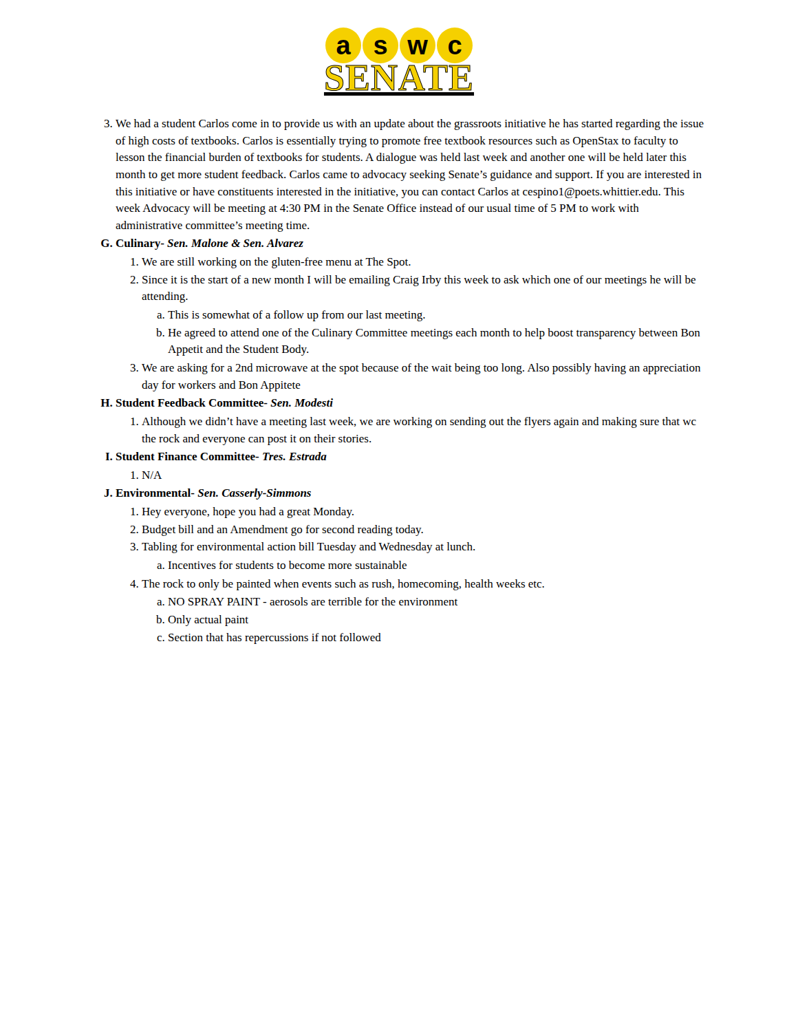aswc
SENATE
We had a student Carlos come in to provide us with an update about the grassroots initiative he has started regarding the issue of high costs of textbooks. Carlos is essentially trying to promote free textbook resources such as OpenStax to faculty to lesson the financial burden of textbooks for students. A dialogue was held last week and another one will be held later this month to get more student feedback. Carlos came to advocacy seeking Senate’s guidance and support. If you are interested in this initiative or have constituents interested in the initiative, you can contact Carlos at cespino1@poets.whittier.edu. This week Advocacy will be meeting at 4:30 PM in the Senate Office instead of our usual time of 5 PM to work with administrative committee’s meeting time.
Culinary- Sen. Malone & Sen. Alvarez
We are still working on the gluten-free menu at The Spot.
Since it is the start of a new month I will be emailing Craig Irby this week to ask which one of our meetings he will be attending.
This is somewhat of a follow up from our last meeting.
He agreed to attend one of the Culinary Committee meetings each month to help boost transparency between Bon Appetit and the Student Body.
We are asking for a 2nd microwave at the spot because of the wait being too long. Also possibly having an appreciation day for workers and Bon Appitete
Student Feedback Committee- Sen. Modesti
Although we didn’t have a meeting last week, we are working on sending out the flyers again and making sure that wc the rock and everyone can post it on their stories.
Student Finance Committee- Tres. Estrada
N/A
Environmental- Sen. Casserly-Simmons
Hey everyone, hope you had a great Monday.
Budget bill and an Amendment go for second reading today.
Tabling for environmental action bill Tuesday and Wednesday at lunch.
Incentives for students to become more sustainable
The rock to only be painted when events such as rush, homecoming, health weeks etc.
NO SPRAY PAINT - aerosols are terrible for the environment
Only actual paint
Section that has repercussions if not followed